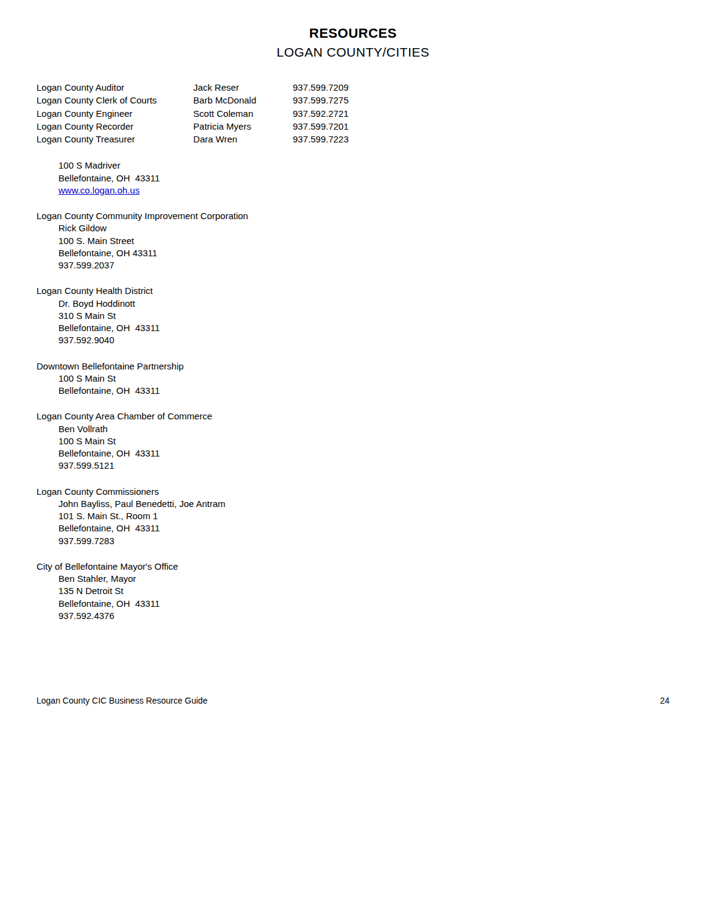RESOURCES
LOGAN COUNTY/CITIES
| Logan County Auditor | Jack Reser | 937.599.7209 |
| Logan County Clerk of Courts | Barb McDonald | 937.599.7275 |
| Logan County Engineer | Scott Coleman | 937.592.2721 |
| Logan County Recorder | Patricia Myers | 937.599.7201 |
| Logan County Treasurer | Dara Wren | 937.599.7223 |
100 S Madriver
Bellefontaine, OH 43311
www.co.logan.oh.us
Logan County Community Improvement Corporation
Rick Gildow
100 S. Main Street
Bellefontaine, OH 43311
937.599.2037
Logan County Health District
Dr. Boyd Hoddinott
310 S Main St
Bellefontaine, OH 43311
937.592.9040
Downtown Bellefontaine Partnership
100 S Main St
Bellefontaine, OH 43311
Logan County Area Chamber of Commerce
Ben Vollrath
100 S Main St
Bellefontaine, OH 43311
937.599.5121
Logan County Commissioners
John Bayliss, Paul Benedetti, Joe Antram
101 S. Main St., Room 1
Bellefontaine, OH 43311
937.599.7283
City of Bellefontaine Mayor's Office
Ben Stahler, Mayor
135 N Detroit St
Bellefontaine, OH 43311
937.592.4376
Logan County CIC Business Resource Guide 24